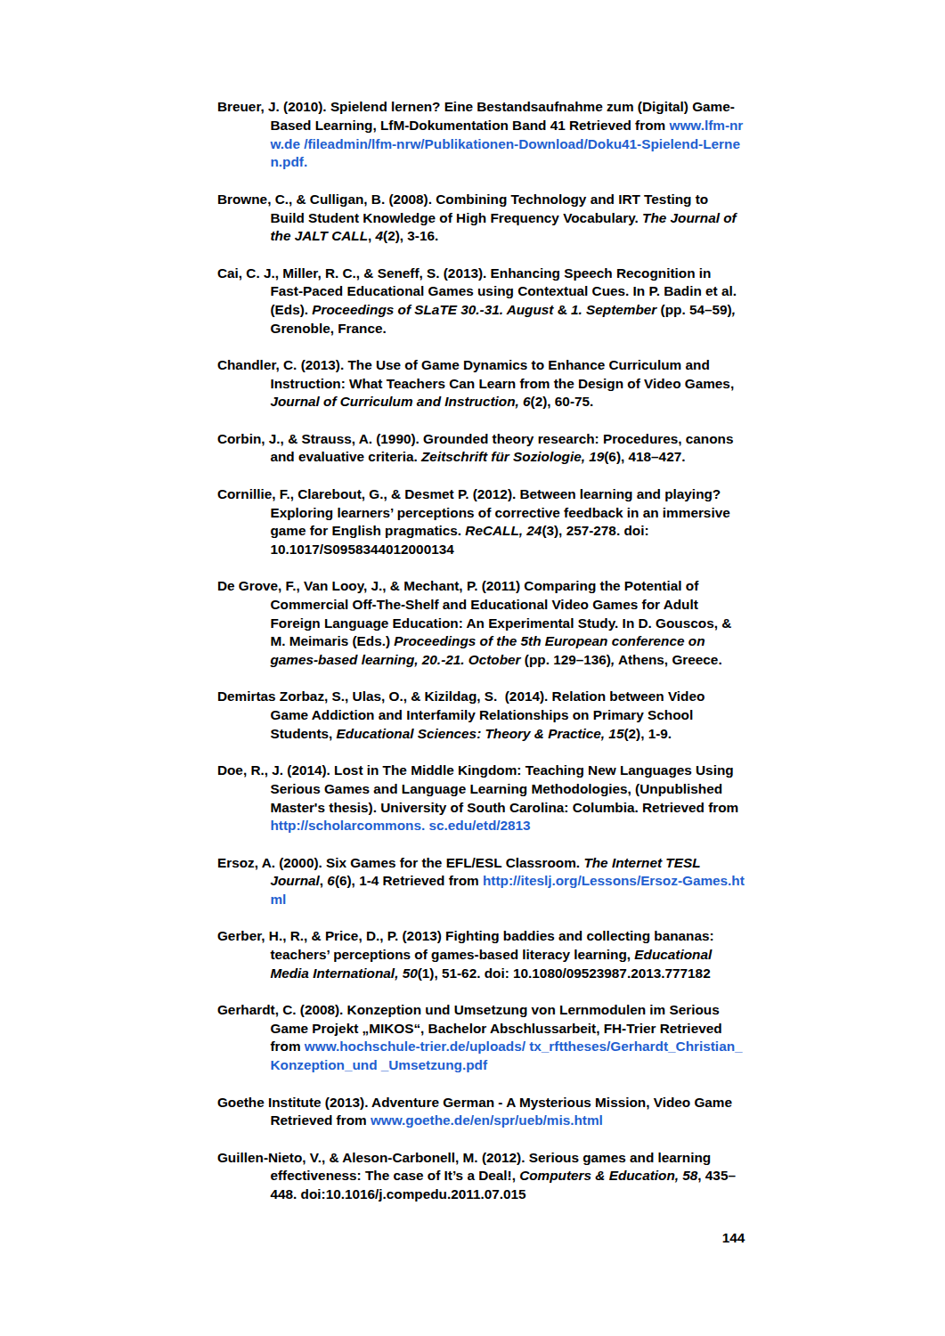Breuer, J. (2010). Spielend lernen? Eine Bestandsaufnahme zum (Digital) Game-Based Learning, LfM-Dokumentation Band 41 Retrieved from www.lfm-nrw.de /fileadmin/lfm-nrw/Publikationen-Download/Doku41-Spielend-Lernen.pdf.
Browne, C., & Culligan, B. (2008). Combining Technology and IRT Testing to Build Student Knowledge of High Frequency Vocabulary. The Journal of the JALT CALL, 4(2), 3-16.
Cai, C. J., Miller, R. C., & Seneff, S. (2013). Enhancing Speech Recognition in Fast-Paced Educational Games using Contextual Cues. In P. Badin et al. (Eds). Proceedings of SLaTE 30.-31. August & 1. September (pp. 54–59), Grenoble, France.
Chandler, C. (2013). The Use of Game Dynamics to Enhance Curriculum and Instruction: What Teachers Can Learn from the Design of Video Games, Journal of Curriculum and Instruction, 6(2), 60-75.
Corbin, J., & Strauss, A. (1990). Grounded theory research: Procedures, canons and evaluative criteria. Zeitschrift für Soziologie, 19(6), 418–427.
Cornillie, F., Clarebout, G., & Desmet P. (2012). Between learning and playing? Exploring learners’ perceptions of corrective feedback in an immersive game for English pragmatics. ReCALL, 24(3), 257-278. doi: 10.1017/S0958344012000134
De Grove, F., Van Looy, J., & Mechant, P. (2011) Comparing the Potential of Commercial Off-The-Shelf and Educational Video Games for Adult Foreign Language Education: An Experimental Study. In D. Gouscos, & M. Meimaris (Eds.) Proceedings of the 5th European conference on games-based learning, 20.-21. October (pp. 129–136), Athens, Greece.
Demirtas Zorbaz, S., Ulas, O., & Kizildag, S. (2014). Relation between Video Game Addiction and Interfamily Relationships on Primary School Students, Educational Sciences: Theory & Practice, 15(2), 1-9.
Doe, R., J. (2014). Lost in The Middle Kingdom: Teaching New Languages Using Serious Games and Language Learning Methodologies, (Unpublished Master's thesis). University of South Carolina: Columbia. Retrieved from http://scholarcommons. sc.edu/etd/2813
Ersoz, A. (2000). Six Games for the EFL/ESL Classroom. The Internet TESL Journal, 6(6), 1-4 Retrieved from http://iteslj.org/Lessons/Ersoz-Games.html
Gerber, H., R., & Price, D., P. (2013) Fighting baddies and collecting bananas: teachers’ perceptions of games-based literacy learning, Educational Media International, 50(1), 51-62. doi: 10.1080/09523987.2013.777182
Gerhardt, C. (2008). Konzeption und Umsetzung von Lernmodulen im Serious Game Projekt „MIKOS“, Bachelor Abschlussarbeit, FH-Trier Retrieved from www.hochschule-trier.de/uploads/ tx_rfttheses/Gerhardt_Christian_ Konzeption_und _Umsetzung.pdf
Goethe Institute (2013). Adventure German - A Mysterious Mission, Video Game Retrieved from www.goethe.de/en/spr/ueb/mis.html
Guillen-Nieto, V., & Aleson-Carbonell, M. (2012). Serious games and learning effectiveness: The case of It’s a Deal!, Computers & Education, 58, 435–448. doi:10.1016/j.compedu.2011.07.015
144